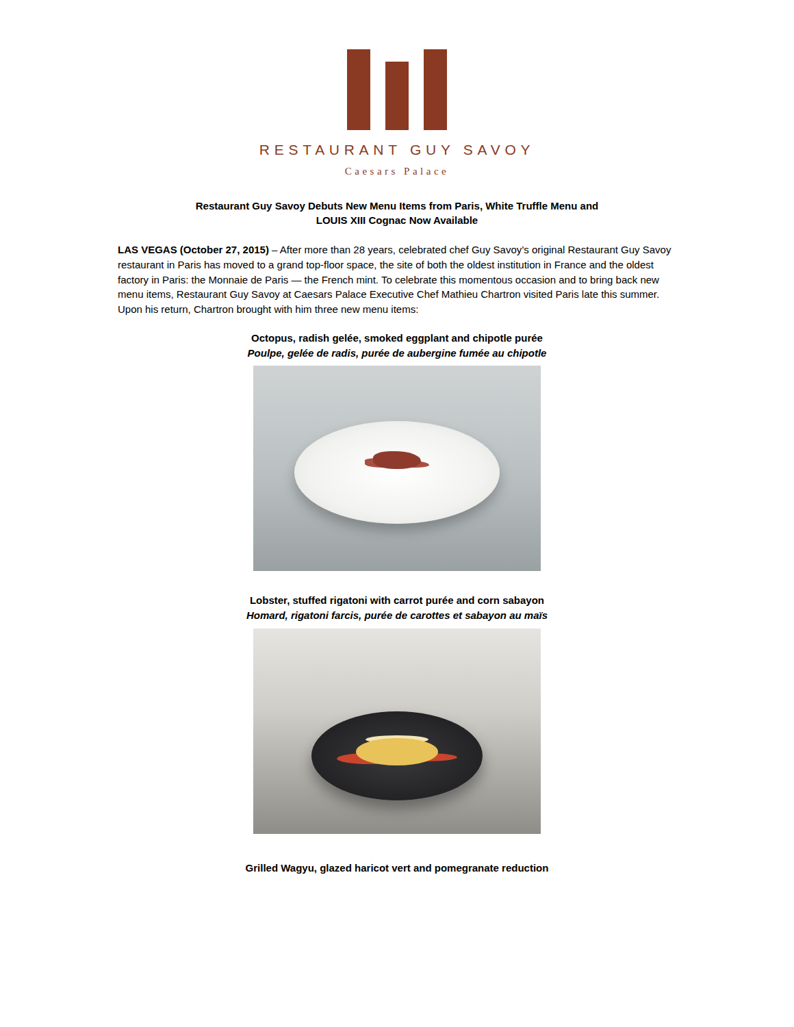RESTAURANT GUY SAVOY
Caesars Palace
Restaurant Guy Savoy Debuts New Menu Items from Paris, White Truffle Menu and
LOUIS XIII Cognac Now Available
LAS VEGAS (October 27, 2015) – After more than 28 years, celebrated chef Guy Savoy’s original Restaurant Guy Savoy restaurant in Paris has moved to a grand top-floor space, the site of both the oldest institution in France and the oldest factory in Paris: the Monnaie de Paris — the French mint. To celebrate this momentous occasion and to bring back new menu items, Restaurant Guy Savoy at Caesars Palace Executive Chef Mathieu Chartron visited Paris late this summer. Upon his return, Chartron brought with him three new menu items:
Octopus, radish gelée, smoked eggplant and chipotle purée Poulpe, gelée de radis, purée de aubergine fumée au chipotle
Lobster, stuffed rigatoni with carrot purée and corn sabayon Homard, rigatoni farcis, purée de carottes et sabayon au maïs
Grilled Wagyu, glazed haricot vert and pomegranate reduction